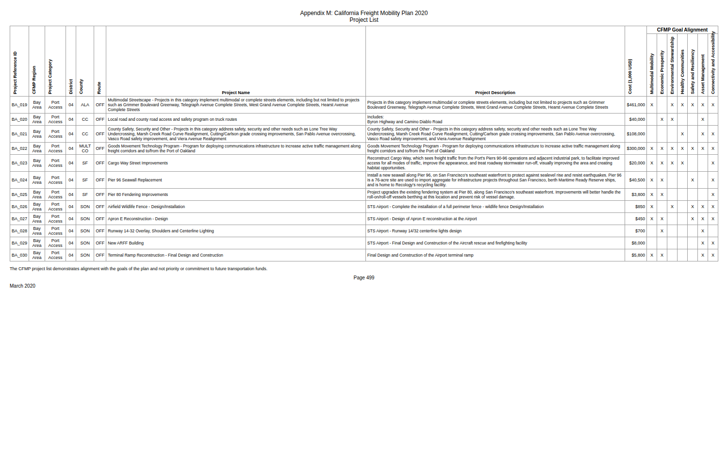Appendix M: California Freight Mobility Plan 2020
Project List
| Project Reference ID | CFMP Region | Project Category | District | County | Route | Project Name | Project Description | Cost (1,000 USD) | CFMP Goal Alignment |
| --- | --- | --- | --- | --- | --- | --- | --- | --- | --- |
| Multimodal Mobility | Economic Prosperity | Environmental Stewardship | Healthy Communities | Safety and Resiliency | Asset Management | Connectivity and Accessibility |
| BA_019 | Bay Area | Port Access | 04 | ALA | OFF | Multimodal Streetscape - Projects in this category implement multimodal or complete streets elements, including but not limited to projects such as Grimmer Boulevard Greenway, Telegraph Avenue Complete Streets, West Grand Avenue Complete Streets, Hearst Avenue Complete Streets | Projects in this category implement multimodal or complete streets elements, including but not limited to projects such as Grimmer Boulevard Greenway, Telegraph Avenue Complete Streets, West Grand Avenue Complete Streets, Hearst Avenue Complete Streets | $461,000 | X | | X | X | X | X | X |
| BA_020 | Bay Area | Port Access | 04 | CC | OFF | Local road and county road access and safety program on truck routes | Includes: Byron Highway and Camino Diablo Road | $40,000 | | X | X | | | X | |
| BA_021 | Bay Area | Port Access | 04 | CC | OFF | County Safety, Security and Other - Projects in this category address safety, security and other needs such as Lone Tree Way Undercrossing, Marsh Creek Road Curve Realignment, Cutting/Carlson grade crossing improvements, San Pablo Avenue overcrossing, Vasco Road safety improvement, and Viera Avenue Realignment | County Safety, Security and Other - Projects in this category address safety, security and other needs such as Lone Tree Way Undercrossing, Marsh Creek Road Curve Realignment, Cutting/Carlson grade crossing improvements, San Pablo Avenue overcrossing, Vasco Road safety improvement, and Viera Avenue Realignment | $108,000 | | | | X | | X | X |
| BA_022 | Bay Area | Port Access | 04 | MULT CO | OFF | Goods Movement Technology Program - Program for deploying communications infrastructure to increase active traffic management along freight corridors and to/from the Port of Oakland | Goods Movement Technology Program - Program for deploying communications infrastructure to increase active traffic management along freight corridors and to/from the Port of Oakland | $300,000 | X | X | X | X | X | X | X |
| BA_023 | Bay Area | Port Access | 04 | SF | OFF | Cargo Way Street Improvements | Reconstruct Cargo Way, which sees freight traffic from the Port's Piers 90-96 operations and adjacent industrial park, to facilitate improved access for all modes of traffic, improve the appearance, and treat roadway stormwater run-off, visually improving the area and creating habitat opportunities. | $20,000 | X | X | X | X | | | X |
| BA_024 | Bay Area | Port Access | 04 | SF | OFF | Pier 96 Seawall Replacement | Install a new seawall along Pier 96, on San Francisco's southeast waterfront to protect against sealevel rise and resist earthquakes. Pier 96 is a 76-acre site are used to import aggregate for infrastructure projects throughout San Francisco, berth Maritime Ready Reserve ships, and is home to Recology's recycling facility. | $40,500 | X | X | | | X | | X |
| BA_025 | Bay Area | Port Access | 04 | SF | OFF | Pier 80 Fendering Improvements | Project upgrades the existing fendering system at Pier 80, along San Francisco's southeast waterfront. Improvements will better handle the roll-on/roll-off vessels berthing at this location and prevent risk of vessel damage. | $3,800 | X | X | | | | | X |
| BA_026 | Bay Area | Port Access | 04 | SON | OFF | Airfield Wildlife Fence - Design/Installation | STS Airport - Complete the installation of a full perimeter fence - wildlife fence Design/Installation | $850 | X | | X | | X | X | X |
| BA_027 | Bay Area | Port Access | 04 | SON | OFF | Apron E Reconstruction - Design | STS Airport - Design of Apron E reconstruction at the Airport | $450 | X | X | | | X | X | X |
| BA_028 | Bay Area | Port Access | 04 | SON | OFF | Runway 14-32 Overlay, Shoulders and Centerline Lighting | STS Airport - Runway 14/32 centerline lights design | $700 | | X | | | | X | |
| BA_029 | Bay Area | Port Access | 04 | SON | OFF | New ARFF Building | STS Airport - Final Design and Construction of the Aircraft rescue and firefighting facility | $8,000 | | | | | | X | X |
| BA_030 | Bay Area | Port Access | 04 | SON | OFF | Terminal Ramp Reconstruction - Final Design and Construction | Final Design and Construction of the Airport terminal ramp | $5,800 | X | X | | | | X | X |
The CFMP project list demonstrates alignment with the goals of the plan and not priority or commitment to future transportation funds.
Page 499
March 2020